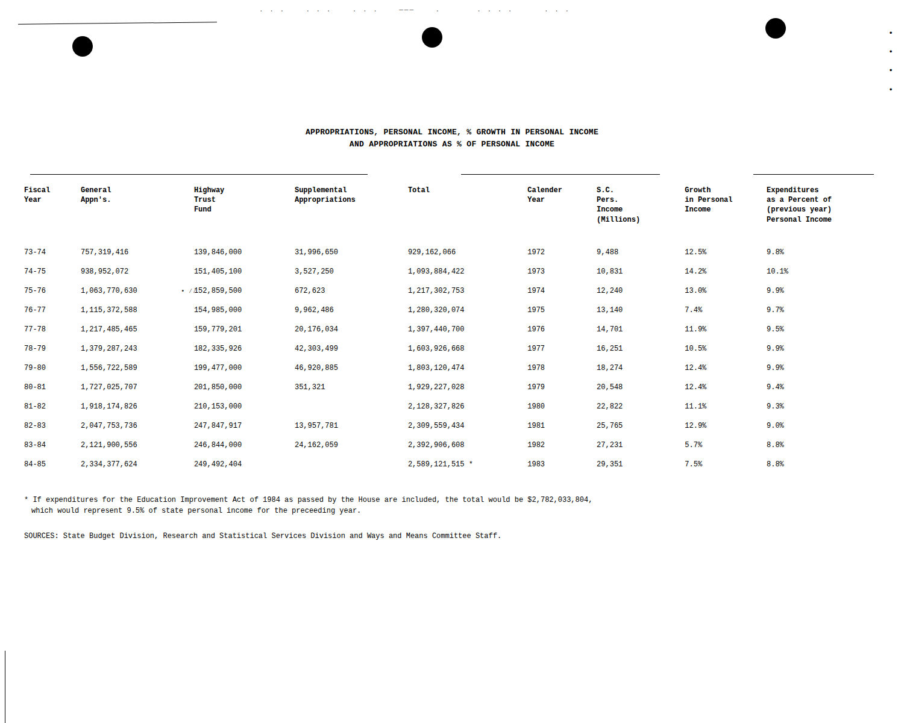. . . . . . . . . ——— . . . . . . . .
•
•
•
•
APPROPRIATIONS, PERSONAL INCOME, % GROWTH IN PERSONAL INCOME
AND APPROPRIATIONS AS % OF PERSONAL INCOME
| Fiscal Year | General Appn's. | Highway Trust Fund | Supplemental Appropriations | Total | Calender Year | S.C. Pers. Income (Millions) | Growth in Personal Income | Expenditures as a Percent of (previous year) Personal Income |
| --- | --- | --- | --- | --- | --- | --- | --- | --- |
| 73-74 | 757,319,416 | 139,846,000 | 31,996,650 | 929,162,066 | 1972 | 9,488 | 12.5% | 9.8% |
| 74-75 | 938,952,072 | 151,405,100 | 3,527,250 | 1,093,884,422 | 1973 | 10,831 | 14.2% | 10.1% |
| 75-76 | 1,063,770,630 | • ⁄⁄ 152,859,500 | 672,623 | 1,217,302,753 | 1974 | 12,240 | 13.0% | 9.9% |
| 76-77 | 1,115,372,588 | 154,985,000 | 9,962,486 | 1,280,320,074 | 1975 | 13,140 | 7.4% | 9.7% |
| 77-78 | 1,217,485,465 | 159,779,201 | 20,176,034 | 1,397,440,700 | 1976 | 14,701 | 11.9% | 9.5% |
| 78-79 | 1,379,287,243 | 182,335,926 | 42,303,499 | 1,603,926,668 | 1977 | 16,251 | 10.5% | 9.9% |
| 79-80 | 1,556,722,589 | 199,477,000 | 46,920,885 | 1,803,120,474 | 1978 | 18,274 | 12.4% | 9.9% |
| 80-81 | 1,727,025,707 | 201,850,000 | 351,321 | 1,929,227,028 | 1979 | 20,548 | 12.4% | 9.4% |
| 81-82 | 1,918,174,826 | 210,153,000 | | 2,128,327,826 | 1980 | 22,822 | 11.1% | 9.3% |
| 82-83 | 2,047,753,736 | 247,847,917 | 13,957,781 | 2,309,559,434 | 1981 | 25,765 | 12.9% | 9.0% |
| 83-84 | 2,121,900,556 | 246,844,000 | 24,162,059 | 2,392,906,608 | 1982 | 27,231 | 5.7% | 8.8% |
| 84-85 | 2,334,377,624 | 249,492,404 | | 2,589,121,515 * | 1983 | 29,351 | 7.5% | 8.8% |
* If expenditures for the Education Improvement Act of 1984 as passed by the House are included, the total would be $2,782,033,804, which would represent 9.5% of state personal income for the preceeding year.
SOURCES: State Budget Division, Research and Statistical Services Division and Ways and Means Committee Staff.